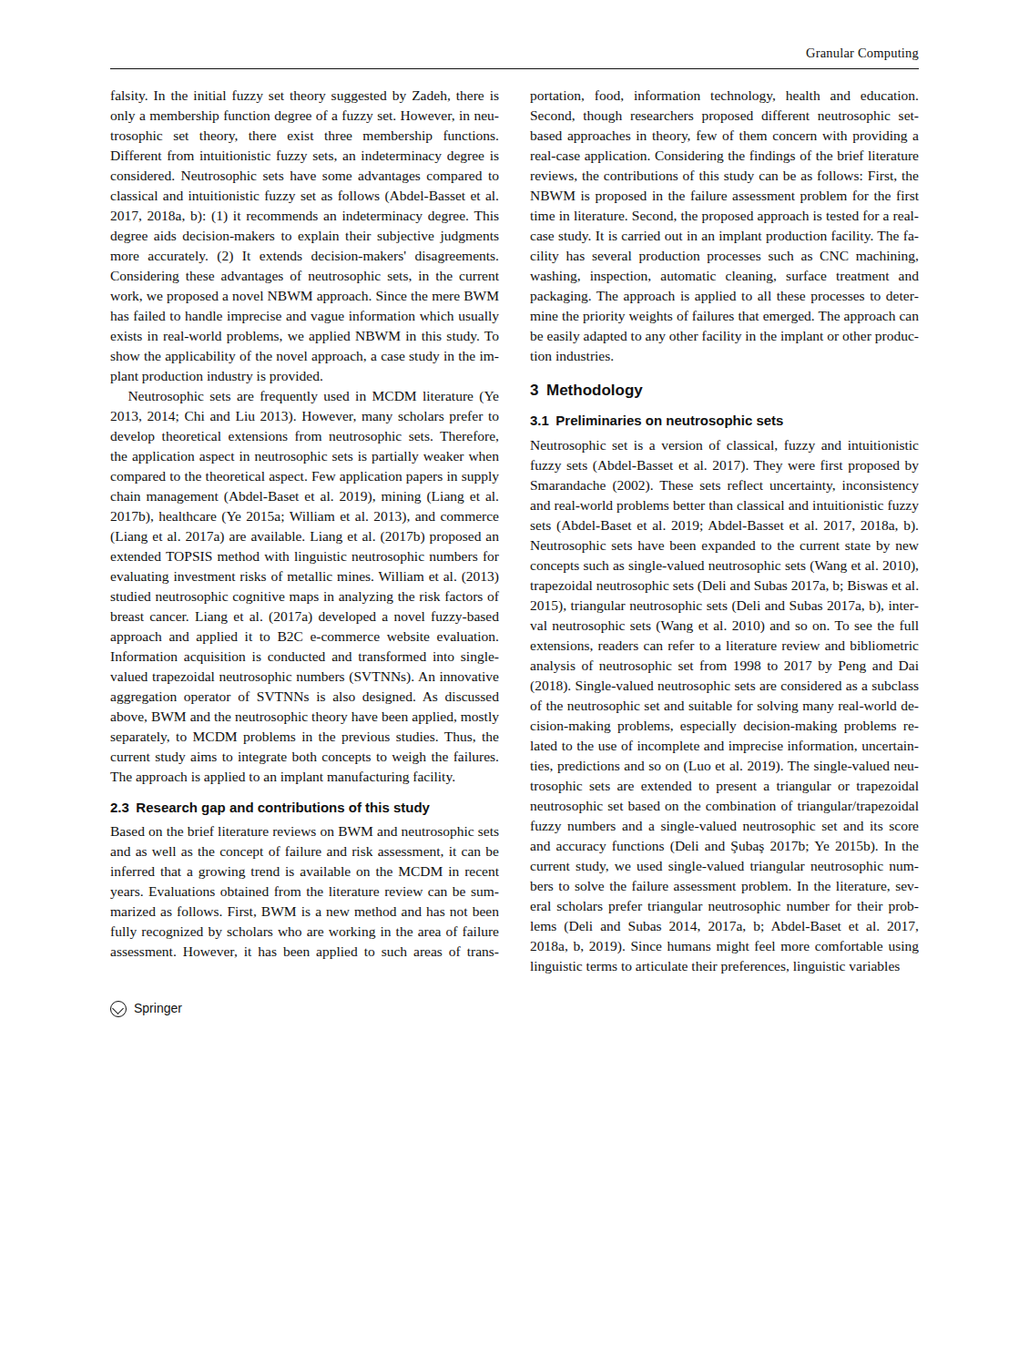Granular Computing
falsity. In the initial fuzzy set theory suggested by Zadeh, there is only a membership function degree of a fuzzy set. However, in neutrosophic set theory, there exist three membership functions. Different from intuitionistic fuzzy sets, an indeterminacy degree is considered. Neutrosophic sets have some advantages compared to classical and intuitionistic fuzzy set as follows (Abdel-Basset et al. 2017, 2018a, b): (1) it recommends an indeterminacy degree. This degree aids decision-makers to explain their subjective judgments more accurately. (2) It extends decision-makers' disagreements. Considering these advantages of neutrosophic sets, in the current work, we proposed a novel NBWM approach. Since the mere BWM has failed to handle imprecise and vague information which usually exists in real-world problems, we applied NBWM in this study. To show the applicability of the novel approach, a case study in the implant production industry is provided.
Neutrosophic sets are frequently used in MCDM literature (Ye 2013, 2014; Chi and Liu 2013). However, many scholars prefer to develop theoretical extensions from neutrosophic sets. Therefore, the application aspect in neutrosophic sets is partially weaker when compared to the theoretical aspect. Few application papers in supply chain management (Abdel-Baset et al. 2019), mining (Liang et al. 2017b), healthcare (Ye 2015a; William et al. 2013), and commerce (Liang et al. 2017a) are available. Liang et al. (2017b) proposed an extended TOPSIS method with linguistic neutrosophic numbers for evaluating investment risks of metallic mines. William et al. (2013) studied neutrosophic cognitive maps in analyzing the risk factors of breast cancer. Liang et al. (2017a) developed a novel fuzzy-based approach and applied it to B2C e-commerce website evaluation. Information acquisition is conducted and transformed into single-valued trapezoidal neutrosophic numbers (SVTNNs). An innovative aggregation operator of SVTNNs is also designed. As discussed above, BWM and the neutrosophic theory have been applied, mostly separately, to MCDM problems in the previous studies. Thus, the current study aims to integrate both concepts to weigh the failures. The approach is applied to an implant manufacturing facility.
2.3 Research gap and contributions of this study
Based on the brief literature reviews on BWM and neutrosophic sets and as well as the concept of failure and risk assessment, it can be inferred that a growing trend is available on the MCDM in recent years. Evaluations obtained from the literature review can be summarized as follows. First, BWM is a new method and has not been fully recognized by scholars who are working in the area of failure assessment. However, it has been applied to such areas of transportation, food, information technology, health and education. Second, though researchers proposed different neutrosophic set-based approaches in theory, few of them concern with providing a real-case application. Considering the findings of the brief literature reviews, the contributions of this study can be as follows: First, the NBWM is proposed in the failure assessment problem for the first time in literature. Second, the proposed approach is tested for a real-case study. It is carried out in an implant production facility. The facility has several production processes such as CNC machining, washing, inspection, automatic cleaning, surface treatment and packaging. The approach is applied to all these processes to determine the priority weights of failures that emerged. The approach can be easily adapted to any other facility in the implant or other production industries.
3 Methodology
3.1 Preliminaries on neutrosophic sets
Neutrosophic set is a version of classical, fuzzy and intuitionistic fuzzy sets (Abdel-Basset et al. 2017). They were first proposed by Smarandache (2002). These sets reflect uncertainty, inconsistency and real-world problems better than classical and intuitionistic fuzzy sets (Abdel-Baset et al. 2019; Abdel-Basset et al. 2017, 2018a, b). Neutrosophic sets have been expanded to the current state by new concepts such as single-valued neutrosophic sets (Wang et al. 2010), trapezoidal neutrosophic sets (Deli and Subas 2017a, b; Biswas et al. 2015), triangular neutrosophic sets (Deli and Subas 2017a, b), interval neutrosophic sets (Wang et al. 2010) and so on. To see the full extensions, readers can refer to a literature review and bibliometric analysis of neutrosophic set from 1998 to 2017 by Peng and Dai (2018). Single-valued neutrosophic sets are considered as a subclass of the neutrosophic set and suitable for solving many real-world decision-making problems, especially decision-making problems related to the use of incomplete and imprecise information, uncertainties, predictions and so on (Luo et al. 2019). The single-valued neutrosophic sets are extended to present a triangular or trapezoidal neutrosophic set based on the combination of triangular/trapezoidal fuzzy numbers and a single-valued neutrosophic set and its score and accuracy functions (Deli and Şubaş 2017b; Ye 2015b). In the current study, we used single-valued triangular neutrosophic numbers to solve the failure assessment problem. In the literature, several scholars prefer triangular neutrosophic number for their problems (Deli and Subas 2014, 2017a, b; Abdel-Baset et al. 2017, 2018a, b, 2019). Since humans might feel more comfortable using linguistic terms to articulate their preferences, linguistic variables
Springer